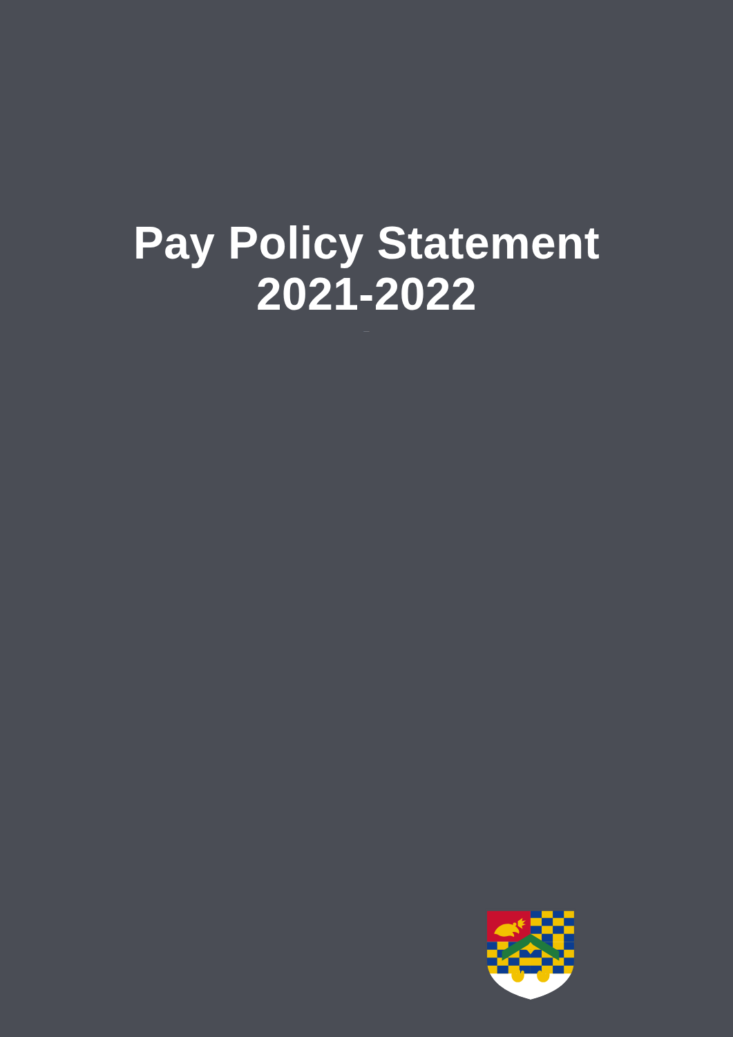Pay Policy Statement
2021-2022
–
South Kesteven District Council